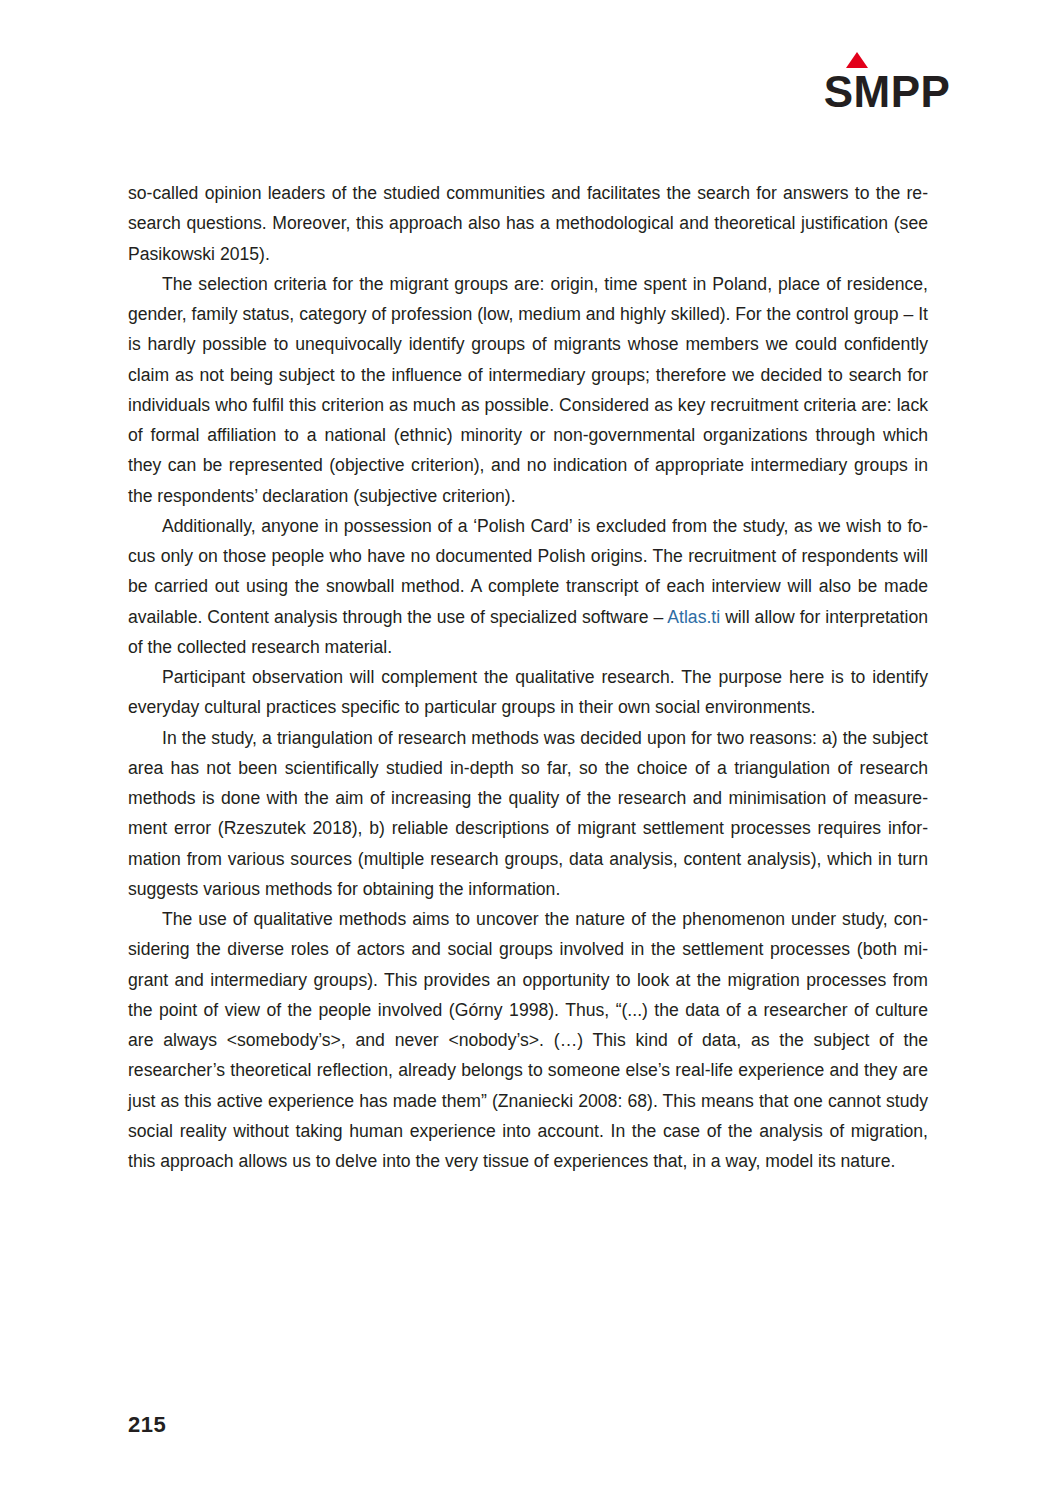SMPP
so-called opinion leaders of the studied communities and facilitates the search for answers to the research questions. Moreover, this approach also has a methodological and theoretical justification (see Pasikowski 2015).
The selection criteria for the migrant groups are: origin, time spent in Poland, place of residence, gender, family status, category of profession (low, medium and highly skilled). For the control group – It is hardly possible to unequivocally identify groups of migrants whose members we could confidently claim as not being subject to the influence of intermediary groups; therefore we decided to search for individuals who fulfil this criterion as much as possible. Considered as key recruitment criteria are: lack of formal affiliation to a national (ethnic) minority or non-governmental organizations through which they can be represented (objective criterion), and no indication of appropriate intermediary groups in the respondents’ declaration (subjective criterion).
Additionally, anyone in possession of a ‘Polish Card’ is excluded from the study, as we wish to focus only on those people who have no documented Polish origins. The recruitment of respondents will be carried out using the snowball method. A complete transcript of each interview will also be made available. Content analysis through the use of specialized software – Atlas.ti will allow for interpretation of the collected research material.
Participant observation will complement the qualitative research. The purpose here is to identify everyday cultural practices specific to particular groups in their own social environments.
In the study, a triangulation of research methods was decided upon for two reasons: a) the subject area has not been scientifically studied in-depth so far, so the choice of a triangulation of research methods is done with the aim of increasing the quality of the research and minimisation of measurement error (Rzeszutek 2018), b) reliable descriptions of migrant settlement processes requires information from various sources (multiple research groups, data analysis, content analysis), which in turn suggests various methods for obtaining the information.
The use of qualitative methods aims to uncover the nature of the phenomenon under study, considering the diverse roles of actors and social groups involved in the settlement processes (both migrant and intermediary groups). This provides an opportunity to look at the migration processes from the point of view of the people involved (Górny 1998). Thus, “(...) the data of a researcher of culture are always <somebody’s>, and never <nobody’s>. (…) This kind of data, as the subject of the researcher’s theoretical reflection, already belongs to someone else’s real-life experience and they are just as this active experience has made them” (Znaniecki 2008: 68). This means that one cannot study social reality without taking human experience into account. In the case of the analysis of migration, this approach allows us to delve into the very tissue of experiences that, in a way, model its nature.
215